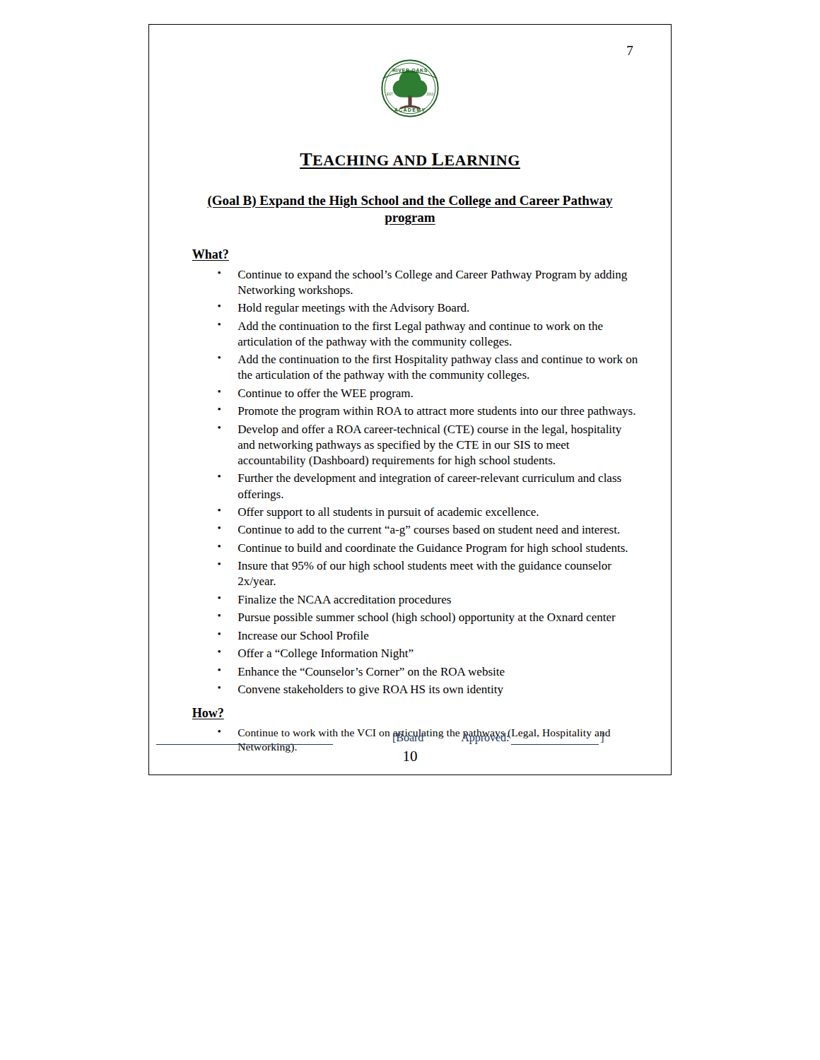7
RIVER OAKS ACADEMY EST. 2010
TEACHING AND LEARNING
(Goal B) Expand the High School and the College and Career Pathway program
What?
Continue to expand the school’s College and Career Pathway Program by adding Networking workshops.
Hold regular meetings with the Advisory Board.
Add the continuation to the first Legal pathway and continue to work on the articulation of the pathway with the community colleges.
Add the continuation to the first Hospitality pathway class and continue to work on the articulation of the pathway with the community colleges.
Continue to offer the WEE program.
Promote the program within ROA to attract more students into our three pathways.
Develop and offer a ROA career-technical (CTE) course in the legal, hospitality and networking pathways as specified by the CTE in our SIS to meet accountability (Dashboard) requirements for high school students.
Further the development and integration of career-relevant curriculum and class offerings.
Offer support to all students in pursuit of academic excellence.
Continue to add to the current “a-g” courses based on student need and interest.
Continue to build and coordinate the Guidance Program for high school students.
Insure that 95% of our high school students meet with the guidance counselor 2x/year.
Finalize the NCAA accreditation procedures
Pursue possible summer school (high school) opportunity at the Oxnard center
Increase our School Profile
Offer a “College Information Night”
Enhance the “Counselor’s Corner” on the ROA website
Convene stakeholders to give ROA HS its own identity
How?
Continue to work with the VCI on articulating the pathways (Legal, Hospitality and Networking).
[Board Approved: ]
10